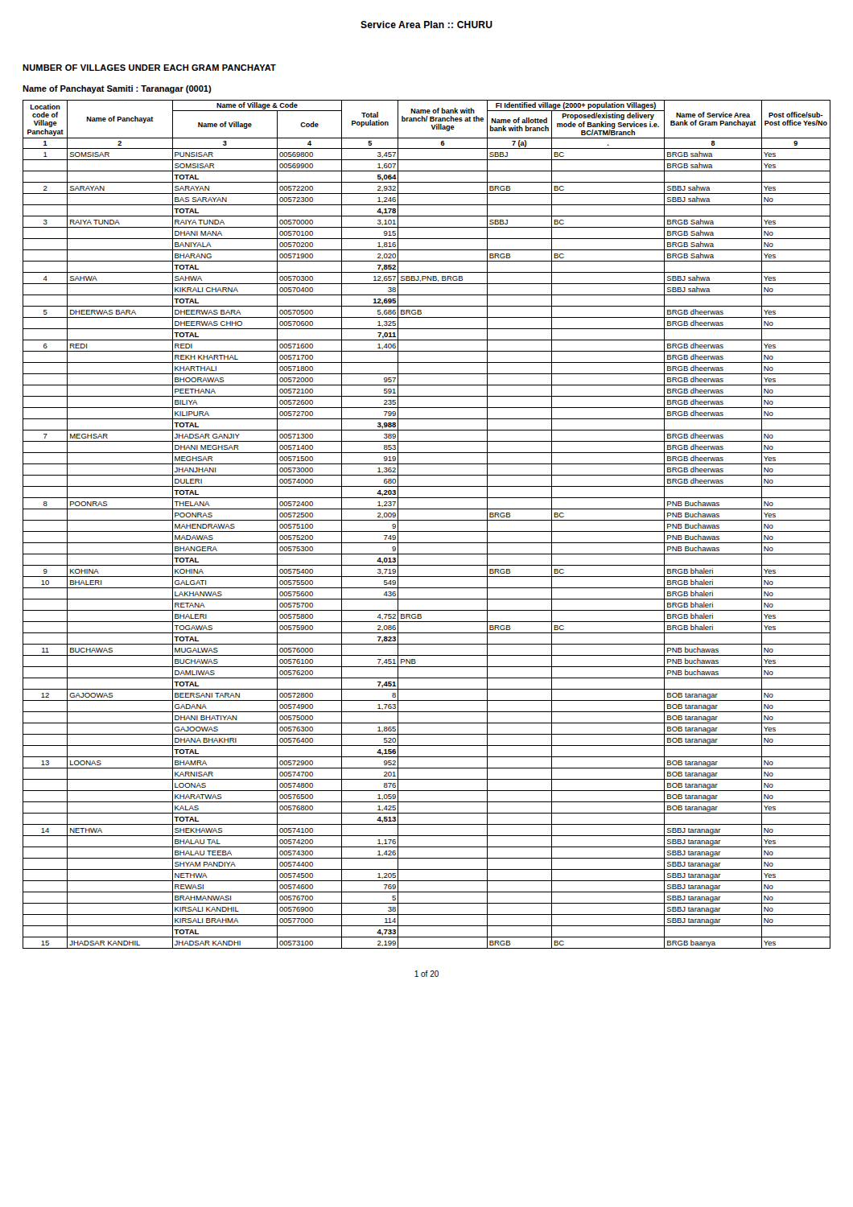Service Area Plan :: CHURU
NUMBER OF VILLAGES UNDER EACH GRAM PANCHAYAT
Name of Panchayat Samiti : Taranagar (0001)
| Location code of Village Panchayat | Name of Panchayat | Name of Village & Code | Total Population | Name of bank with branch/ Branches at the Village | FI Identified village (2000+ population Villages) | Name of Service Area Bank of Gram Panchayat | Post office/sub-Post office Yes/No |
| --- | --- | --- | --- | --- | --- | --- | --- |
| Name of Village | Code | Name of allotted bank with branch | Proposed/existing delivery mode of Banking Services i.e. BC/ATM/Branch |
| 1 | 2 | 3 | 4 | 5 | 6 | 7 (a) | . | 8 | 9 |
| 1 | SOMSISAR | PUNSISAR | 00569800 | 3,457 | | SBBJ | BC | BRGB sahwa | Yes |
| | | SOMSISAR | 00569900 | 1,607 | | | | BRGB sahwa | Yes |
| | | TOTAL | | 5,064 | | | | | |
| 2 | SARAYAN | SARAYAN | 00572200 | 2,932 | | BRGB | BC | SBBJ sahwa | Yes |
| | | BAS SARAYAN | 00572300 | 1,246 | | | | SBBJ sahwa | No |
| | | TOTAL | | 4,178 | | | | | |
| 3 | RAIYA TUNDA | RAIYA TUNDA | 00570000 | 3,101 | | SBBJ | BC | BRGB Sahwa | Yes |
| | | DHANI MANA | 00570100 | 915 | | | | BRGB Sahwa | No |
| | | BANIYALA | 00570200 | 1,816 | | | | BRGB Sahwa | No |
| | | BHARANG | 00571900 | 2,020 | | BRGB | BC | BRGB Sahwa | Yes |
| | | TOTAL | | 7,852 | | | | | |
| 4 | SAHWA | SAHWA | 00570300 | 12,657 | SBBJ,PNB, BRGB | | | SBBJ sahwa | Yes |
| | | KIKRALI CHARNA | 00570400 | 38 | | | | SBBJ sahwa | No |
| | | TOTAL | | 12,695 | | | | | |
| 5 | DHEERWAS BARA | DHEERWAS BARA | 00570500 | 5,686 | BRGB | | | BRGB dheerwas | Yes |
| | | DHEERWAS CHHO | 00570600 | 1,325 | | | | BRGB dheerwas | No |
| | | TOTAL | | 7,011 | | | | | |
| 6 | REDI | REDI | 00571600 | 1,406 | | | | BRGB dheerwas | Yes |
| | | REKH KHARTHAL | 00571700 | | | | | BRGB dheerwas | No |
| | | KHARTHALI | 00571800 | | | | | BRGB dheerwas | No |
| | | BHOORAWAS | 00572000 | 957 | | | | BRGB dheerwas | Yes |
| | | PEETHANA | 00572100 | 591 | | | | BRGB dheerwas | No |
| | | BILIYA | 00572600 | 235 | | | | BRGB dheerwas | No |
| | | KILIPURA | 00572700 | 799 | | | | BRGB dheerwas | No |
| | | TOTAL | | 3,988 | | | | | |
| 7 | MEGHSAR | JHADSAR GANJIY | 00571300 | 389 | | | | BRGB dheerwas | No |
| | | DHANI MEGHSAR | 00571400 | 853 | | | | BRGB dheerwas | No |
| | | MEGHSAR | 00571500 | 919 | | | | BRGB dheerwas | Yes |
| | | JHANJHANI | 00573000 | 1,362 | | | | BRGB dheerwas | No |
| | | DULERI | 00574000 | 680 | | | | BRGB dheerwas | No |
| | | TOTAL | | 4,203 | | | | | |
| 8 | POONRAS | THELANA | 00572400 | 1,237 | | | | PNB Buchawas | No |
| | | POONRAS | 00572500 | 2,009 | | BRGB | BC | PNB Buchawas | Yes |
| | | MAHENDRAWAS | 00575100 | 9 | | | | PNB Buchawas | No |
| | | MADAWAS | 00575200 | 749 | | | | PNB Buchawas | No |
| | | BHANGERA | 00575300 | 9 | | | | PNB Buchawas | No |
| | | TOTAL | | 4,013 | | | | | |
| 9 | KOHINA | KOHINA | 00575400 | 3,719 | | BRGB | BC | BRGB bhaleri | Yes |
| 10 | BHALERI | GALGATI | 00575500 | 549 | | | | BRGB bhaleri | No |
| | | LAKHANWAS | 00575600 | 436 | | | | BRGB bhaleri | No |
| | | RETANA | 00575700 | | | | | BRGB bhaleri | No |
| | | BHALERI | 00575800 | 4,752 | BRGB | | | BRGB bhaleri | Yes |
| | | TOGAWAS | 00575900 | 2,086 | | BRGB | BC | BRGB bhaleri | Yes |
| | | TOTAL | | 7,823 | | | | | |
| 11 | BUCHAWAS | MUGALWAS | 00576000 | | | | | PNB buchawas | No |
| | | BUCHAWAS | 00576100 | 7,451 | PNB | | | PNB buchawas | Yes |
| | | DAMLIWAS | 00576200 | | | | | PNB buchawas | No |
| | | TOTAL | | 7,451 | | | | | |
| 12 | GAJOOWAS | BEERSANI TARAN | 00572800 | 8 | | | | BOB taranagar | No |
| | | GADANA | 00574900 | 1,763 | | | | BOB taranagar | No |
| | | DHANI BHATIYAN | 00575000 | | | | | BOB taranagar | No |
| | | GAJOOWAS | 00576300 | 1,865 | | | | BOB taranagar | Yes |
| | | DHANA BHAKHRI | 00576400 | 520 | | | | BOB taranagar | No |
| | | TOTAL | | 4,156 | | | | | |
| 13 | LOONAS | BHAMRA | 00572900 | 952 | | | | BOB taranagar | No |
| | | KARNISAR | 00574700 | 201 | | | | BOB taranagar | No |
| | | LOONAS | 00574800 | 876 | | | | BOB taranagar | No |
| | | KHARATWAS | 00576500 | 1,059 | | | | BOB taranagar | No |
| | | KALAS | 00576800 | 1,425 | | | | BOB taranagar | Yes |
| | | TOTAL | | 4,513 | | | | | |
| 14 | NETHWA | SHEKHAWAS | 00574100 | | | | | SBBJ taranagar | No |
| | | BHALAU TAL | 00574200 | 1,176 | | | | SBBJ taranagar | Yes |
| | | BHALAU TEEBA | 00574300 | 1,426 | | | | SBBJ taranagar | No |
| | | SHYAM PANDIYA | 00574400 | | | | | SBBJ taranagar | No |
| | | NETHWA | 00574500 | 1,205 | | | | SBBJ taranagar | Yes |
| | | REWASI | 00574600 | 769 | | | | SBBJ taranagar | No |
| | | BRAHMANWASI | 00576700 | 5 | | | | SBBJ taranagar | No |
| | | KIRSALI KANDHIL | 00576900 | 38 | | | | SBBJ taranagar | No |
| | | KIRSALI BRAHMA | 00577000 | 114 | | | | SBBJ taranagar | No |
| | | TOTAL | | 4,733 | | | | | |
| 15 | JHADSAR KANDHIL | JHADSAR KANDHI | 00573100 | 2,199 | | BRGB | BC | BRGB baanya | Yes |
1 of 20